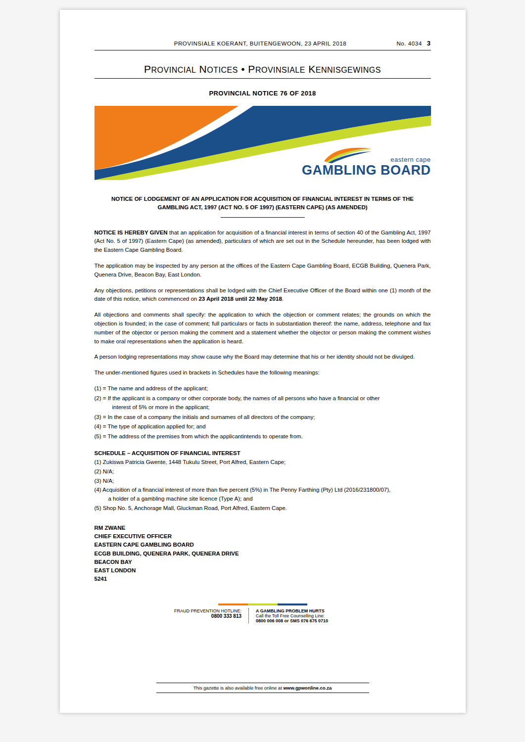PROVINSIALE KOERANT, BUITENGEWOON, 23 APRIL 2018
No. 4034 3
PROVINCIAL NOTICES • PROVINSIALE KENNISGEWINGS
PROVINCIAL NOTICE 76 OF 2018
eastern cape
GAMBLING BOARD
NOTICE OF LODGEMENT OF AN APPLICATION FOR ACQUISITION OF FINANCIAL INTEREST IN TERMS OF THE GAMBLING ACT, 1997 (ACT NO. 5 OF 1997) (EASTERN CAPE) (AS AMENDED)
NOTICE IS HEREBY GIVEN that an application for acquisition of a financial interest in terms of section 40 of the Gambling Act, 1997 (Act No. 5 of 1997) (Eastern Cape) (as amended), particulars of which are set out in the Schedule hereunder, has been lodged with the Eastern Cape Gambling Board.
The application may be inspected by any person at the offices of the Eastern Cape Gambling Board, ECGB Building, Quenera Park, Quenera Drive, Beacon Bay, East London.
Any objections, petitions or representations shall be lodged with the Chief Executive Officer of the Board within one (1) month of the date of this notice, which commenced on 23 April 2018 until 22 May 2018.
All objections and comments shall specify: the application to which the objection or comment relates; the grounds on which the objection is founded; in the case of comment; full particulars or facts in substantiation thereof: the name, address, telephone and fax number of the objector or person making the comment and a statement whether the objector or person making the comment wishes to make oral representations when the application is heard.
A person lodging representations may show cause why the Board may determine that his or her identity should not be divulged.
The under-mentioned figures used in brackets in Schedules have the following meanings:
(1) = The name and address of the applicant;
(2) = If the applicant is a company or other corporate body, the names of all persons who have a financial or other
interest of 5% or more in the applicant;
(3) = In the case of a company the initials and surnames of all directors of the company;
(4) = The type of application applied for; and
(5) = The address of the premises from which the applicantintends to operate from.
SCHEDULE – ACQUISITION OF FINANCIAL INTEREST
(1) Zukiswa Patricia Gwente, 1448 Tukulu Street, Port Alfred, Eastern Cape;
(2) N/A;
(3) N/A;
(4) Acquisition of a financial interest of more than five percent (5%) in The Penny Farthing (Pty) Ltd (2016/231800/07),a holder of a gambling machine site licence (Type A); and
(5) Shop No. 5, Anchorage Mall, Gluckman Road, Port Alfred, Eastern Cape.
RM ZWANE
CHIEF EXECUTIVE OFFICER
EASTERN CAPE GAMBLING BOARD
ECGB BUILDING, QUENERA PARK, QUENERA DRIVE
BEACON BAY
EAST LONDON
5241
| FRAUD PREVENTION HOTLINE: 0800 333 813 | A GAMBLING PROBLEM HURTS Call the Toll Free Counselling Line: 0800 006 008 or SMS 076 675 0710 |
This gazette is also available free online at www.gpwonline.co.za